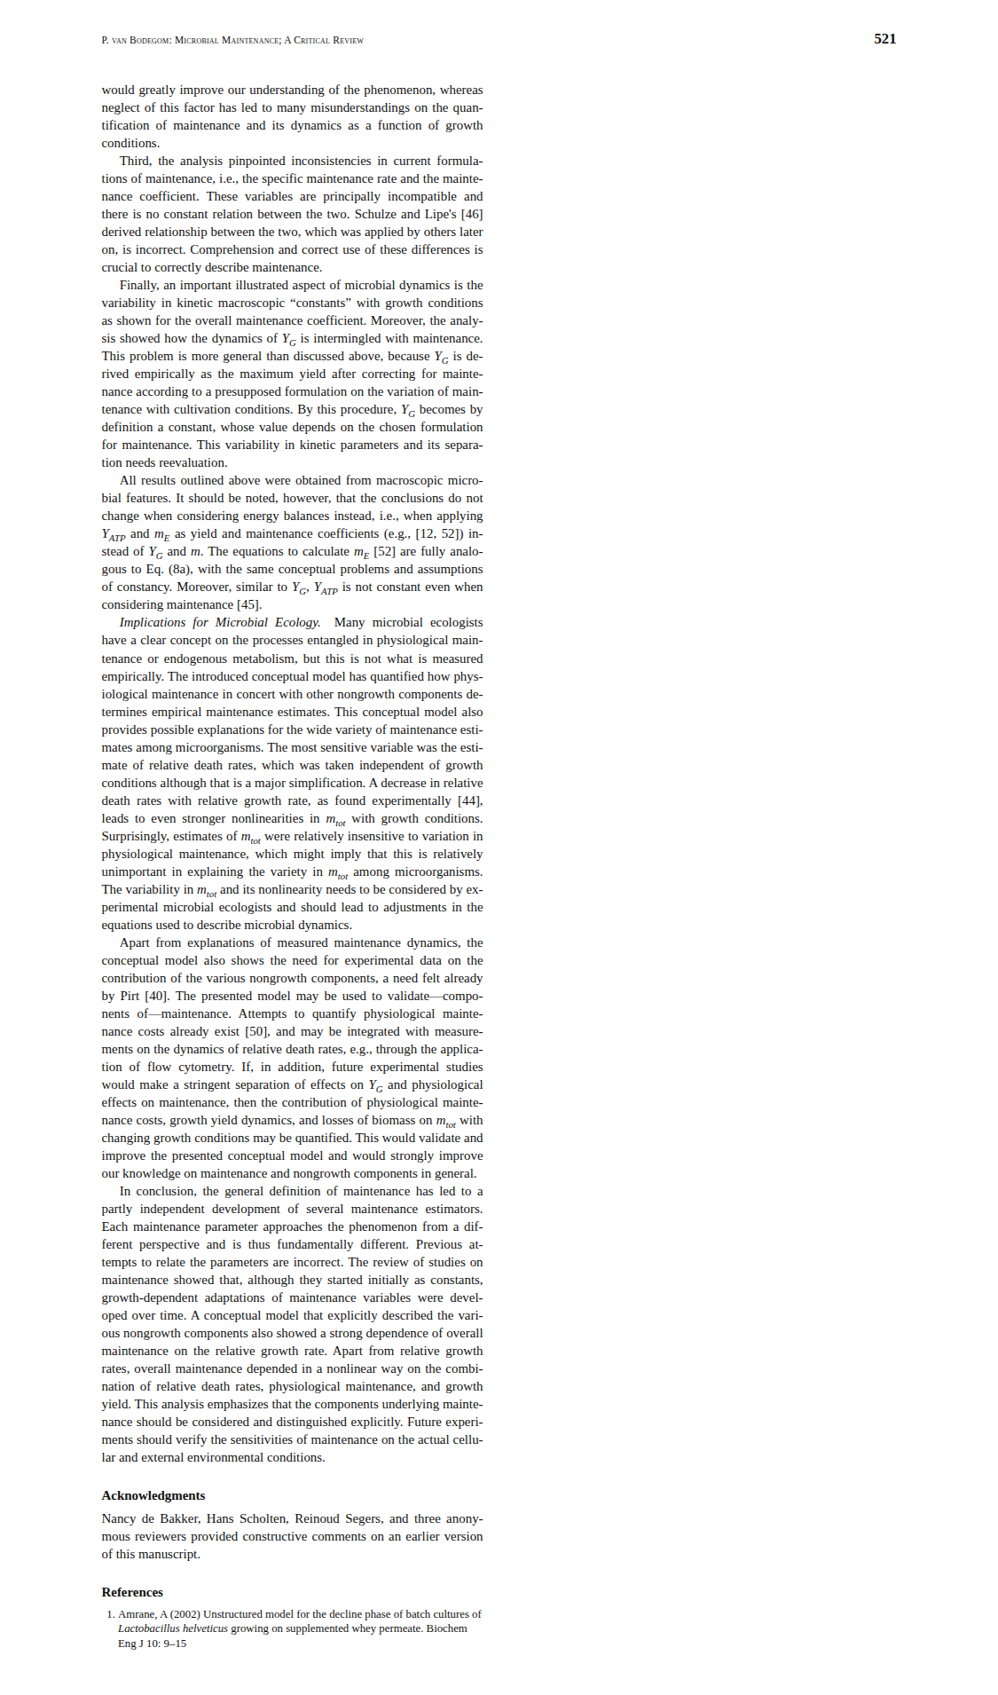P. van Bodegom: Microbial Maintenance; A Critical Review
521
would greatly improve our understanding of the phenomenon, whereas neglect of this factor has led to many misunderstandings on the quantification of maintenance and its dynamics as a function of growth conditions.
Third, the analysis pinpointed inconsistencies in current formulations of maintenance, i.e., the specific maintenance rate and the maintenance coefficient. These variables are principally incompatible and there is no constant relation between the two. Schulze and Lipe's [46] derived relationship between the two, which was applied by others later on, is incorrect. Comprehension and correct use of these differences is crucial to correctly describe maintenance.
Finally, an important illustrated aspect of microbial dynamics is the variability in kinetic macroscopic “constants” with growth conditions as shown for the overall maintenance coefficient. Moreover, the analysis showed how the dynamics of YG is intermingled with maintenance. This problem is more general than discussed above, because YG is derived empirically as the maximum yield after correcting for maintenance according to a presupposed formulation on the variation of maintenance with cultivation conditions. By this procedure, YG becomes by definition a constant, whose value depends on the chosen formulation for maintenance. This variability in kinetic parameters and its separation needs reevaluation.
All results outlined above were obtained from macroscopic microbial features. It should be noted, however, that the conclusions do not change when considering energy balances instead, i.e., when applying YATP and mE as yield and maintenance coefficients (e.g., [12, 52]) instead of YG and m. The equations to calculate mE [52] are fully analogous to Eq. (8a), with the same conceptual problems and assumptions of constancy. Moreover, similar to YG, YATP is not constant even when considering maintenance [45].
Implications for Microbial Ecology. Many microbial ecologists have a clear concept on the processes entangled in physiological maintenance or endogenous metabolism, but this is not what is measured empirically. The introduced conceptual model has quantified how physiological maintenance in concert with other nongrowth components determines empirical maintenance estimates. This conceptual model also provides possible explanations for the wide variety of maintenance estimates among microorganisms. The most sensitive variable was the estimate of relative death rates, which was taken independent of growth conditions although that is a major simplification. A decrease in relative death rates with relative growth rate, as found experimentally [44], leads to even stronger nonlinearities in mtot with growth conditions. Surprisingly, estimates of mtot were relatively insensitive to variation in physiological maintenance, which might imply that this is relatively unimportant in explaining the variety in mtot among microorganisms. The variability in mtot and its nonlinearity needs to be considered by experimental microbial ecologists and should lead to adjustments in the equations used to describe microbial dynamics.
Apart from explanations of measured maintenance dynamics, the conceptual model also shows the need for experimental data on the contribution of the various nongrowth components, a need felt already by Pirt [40]. The presented model may be used to validate—components of—maintenance. Attempts to quantify physiological maintenance costs already exist [50], and may be integrated with measurements on the dynamics of relative death rates, e.g., through the application of flow cytometry. If, in addition, future experimental studies would make a stringent separation of effects on YG and physiological effects on maintenance, then the contribution of physiological maintenance costs, growth yield dynamics, and losses of biomass on mtot with changing growth conditions may be quantified. This would validate and improve the presented conceptual model and would strongly improve our knowledge on maintenance and nongrowth components in general.
In conclusion, the general definition of maintenance has led to a partly independent development of several maintenance estimators. Each maintenance parameter approaches the phenomenon from a different perspective and is thus fundamentally different. Previous attempts to relate the parameters are incorrect. The review of studies on maintenance showed that, although they started initially as constants, growth-dependent adaptations of maintenance variables were developed over time. A conceptual model that explicitly described the various nongrowth components also showed a strong dependence of overall maintenance on the relative growth rate. Apart from relative growth rates, overall maintenance depended in a nonlinear way on the combination of relative death rates, physiological maintenance, and growth yield. This analysis emphasizes that the components underlying maintenance should be considered and distinguished explicitly. Future experiments should verify the sensitivities of maintenance on the actual cellular and external environmental conditions.
Acknowledgments
Nancy de Bakker, Hans Scholten, Reinoud Segers, and three anonymous reviewers provided constructive comments on an earlier version of this manuscript.
References
Amrane, A (2002) Unstructured model for the decline phase of batch cultures of Lactobacillus helveticus growing on supplemented whey permeate. Biochem Eng J 10: 9–15